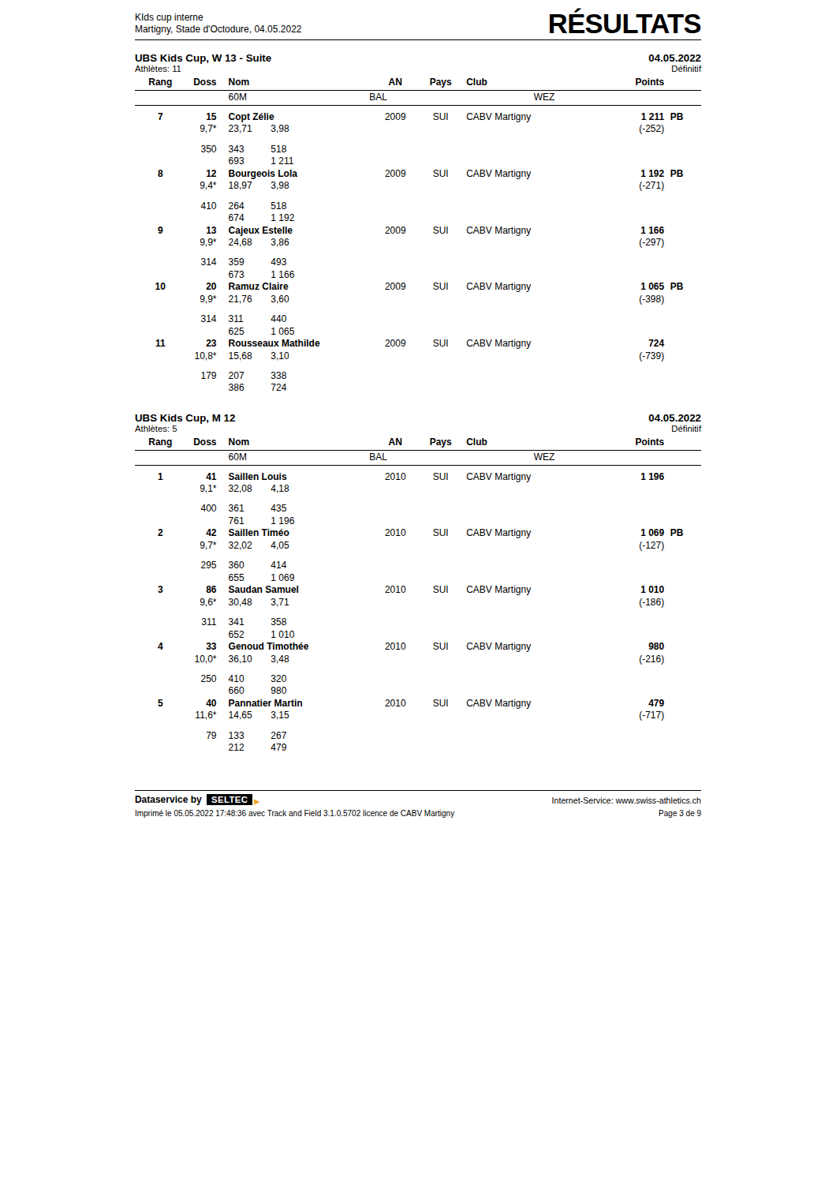KIds cup interne
Martigny, Stade d'Octodure, 04.05.2022
RÉSULTATS
UBS Kids Cup, W 13 - Suite 04.05.2022
Athlètes: 11 Définitif
| Rang | Doss | Nom | AN | Pays | Club | Points | |
| --- | --- | --- | --- | --- | --- | --- | --- |
| | | 60M BAL WEZ |
| 7 | 15 | Copt Zélie | 2009 | SUI | CABV Martigny | 1 211 | PB |
| | 9,7* | 23,71 3,98 | | | | (-252) | |
| | 350 | 343 518 | | | | | |
| | | 693 1 211 | | | | | |
| 8 | 12 | Bourgeois Lola | 2009 | SUI | CABV Martigny | 1 192 | PB |
| | 9,4* | 18,97 3,98 | | | | (-271) | |
| | 410 | 264 518 | | | | | |
| | | 674 1 192 | | | | | |
| 9 | 13 | Cajeux Estelle | 2009 | SUI | CABV Martigny | 1 166 | |
| | 9,9* | 24,68 3,86 | | | | (-297) | |
| | 314 | 359 493 | | | | | |
| | | 673 1 166 | | | | | |
| 10 | 20 | Ramuz Claire | 2009 | SUI | CABV Martigny | 1 065 | PB |
| | 9,9* | 21,76 3,60 | | | | (-398) | |
| | 314 | 311 440 | | | | | |
| | | 625 1 065 | | | | | |
| 11 | 23 | Rousseaux Mathilde | 2009 | SUI | CABV Martigny | 724 | |
| | 10,8* | 15,68 3,10 | | | | (-739) | |
| | 179 | 207 338 | | | | | |
| | | 386 724 | | | | | |
UBS Kids Cup, M 12 04.05.2022
Athlètes: 5 Définitif
| Rang | Doss | Nom | AN | Pays | Club | Points | |
| --- | --- | --- | --- | --- | --- | --- | --- |
| | | 60M BAL WEZ |
| 1 | 41 | Saillen Louis | 2010 | SUI | CABV Martigny | 1 196 | |
| | 9,1* | 32,08 4,18 | | | | | |
| | 400 | 361 435 | | | | | |
| | | 761 1 196 | | | | | |
| 2 | 42 | Saillen Timéo | 2010 | SUI | CABV Martigny | 1 069 | PB |
| | 9,7* | 32,02 4,05 | | | | (-127) | |
| | 295 | 360 414 | | | | | |
| | | 655 1 069 | | | | | |
| 3 | 86 | Saudan Samuel | 2010 | SUI | CABV Martigny | 1 010 | |
| | 9,6* | 30,48 3,71 | | | | (-186) | |
| | 311 | 341 358 | | | | | |
| | | 652 1 010 | | | | | |
| 4 | 33 | Genoud Timothée | 2010 | SUI | CABV Martigny | 980 | |
| | 10,0* | 36,10 3,48 | | | | (-216) | |
| | 250 | 410 320 | | | | | |
| | | 660 980 | | | | | |
| 5 | 40 | Pannatier Martin | 2010 | SUI | CABV Martigny | 479 | |
| | 11,6* | 14,65 3,15 | | | | (-717) | |
| | 79 | 133 267 | | | | | |
| | | 212 479 | | | | | |
Dataservice by SELTEC▸
Internet-Service: www.swiss-athletics.ch
Imprimé le 05.05.2022 17:48:36 avec Track and Field 3.1.0.5702 licence de CABV Martigny
Page 3 de 9